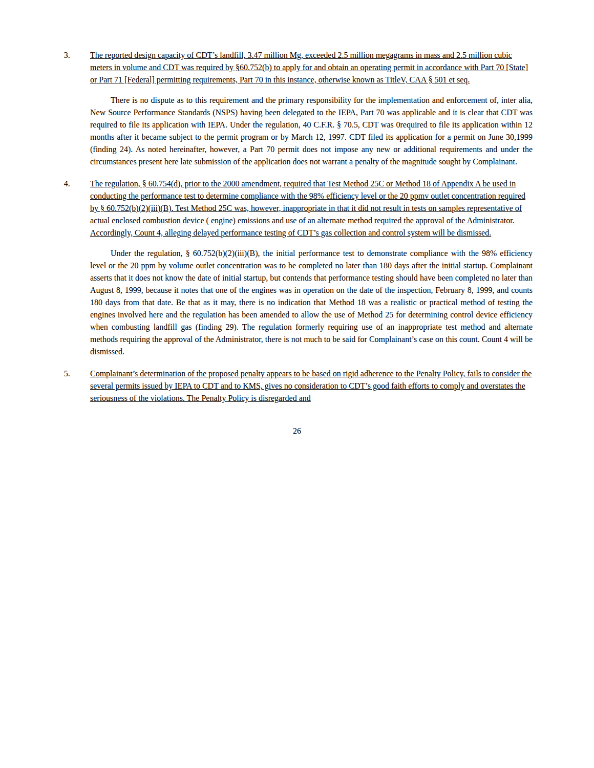3.
The reported design capacity of CDT’s landfill, 3.47 million Mg, exceeded 2.5 million megagrams in mass and 2.5 million cubic meters in volume and CDT was required by §60.752(b) to apply for and obtain an operating permit in accordance with Part 70 [State] or Part 71 [Federal] permitting requirements, Part 70 in this instance, otherwise known as TitleV, CAA § 501 et seq.
There is no dispute as to this requirement and the primary responsibility for the implementation and enforcement of, inter alia, New Source Performance Standards (NSPS) having been delegated to the IEPA, Part 70 was applicable and it is clear that CDT was required to file its application with IEPA. Under the regulation, 40 C.F.R. § 70.5, CDT was 0required to file its application within 12 months after it became subject to the permit program or by March 12, 1997. CDT filed its application for a permit on June 30,1999 (finding 24). As noted hereinafter, however, a Part 70 permit does not impose any new or additional requirements and under the circumstances present here late submission of the application does not warrant a penalty of the magnitude sought by Complainant.
4.
The regulation, § 60.754(d), prior to the 2000 amendment, required that Test Method 25C or Method 18 of Appendix A be used in conducting the performance test to determine compliance with the 98% efficiency level or the 20 ppmv outlet concentration required by § 60.752(b)(2)(iii)(B). Test Method 25C was, however, inappropriate in that it did not result in tests on samples representative of actual enclosed combustion device ( engine) emissions and use of an alternate method required the approval of the Administrator. Accordingly, Count 4, alleging delayed performance testing of CDT’s gas collection and control system will be dismissed.
Under the regulation, § 60.752(b)(2)(iii)(B), the initial performance test to demonstrate compliance with the 98% efficiency level or the 20 ppm by volume outlet concentration was to be completed no later than 180 days after the initial startup. Complainant asserts that it does not know the date of initial startup, but contends that performance testing should have been completed no later than August 8, 1999, because it notes that one of the engines was in operation on the date of the inspection, February 8, 1999, and counts 180 days from that date. Be that as it may, there is no indication that Method 18 was a realistic or practical method of testing the engines involved here and the regulation has been amended to allow the use of Method 25 for determining control device efficiency when combusting landfill gas (finding 29). The regulation formerly requiring use of an inappropriate test method and alternate methods requiring the approval of the Administrator, there is not much to be said for Complainant’s case on this count. Count 4 will be dismissed.
5.
Complainant’s determination of the proposed penalty appears to be based on rigid adherence to the Penalty Policy, fails to consider the several permits issued by IEPA to CDT and to KMS, gives no consideration to CDT’s good faith efforts to comply and overstates the seriousness of the violations. The Penalty Policy is disregarded and
26